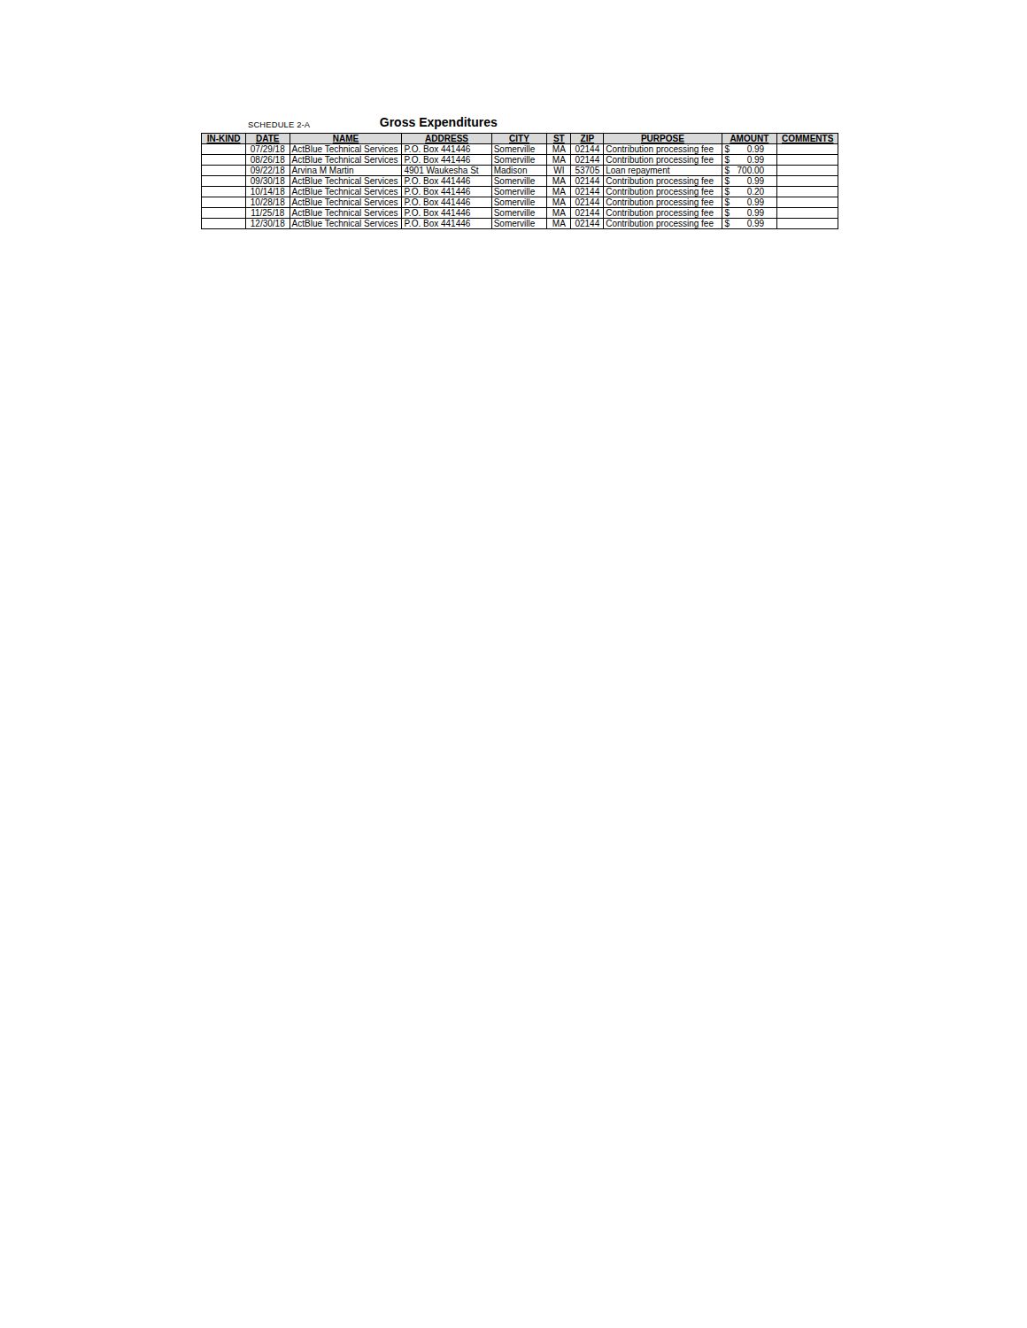SCHEDULE 2-A Gross Expenditures
| IN-KIND | DATE | NAME | ADDRESS | CITY | ST | ZIP | PURPOSE | AMOUNT | COMMENTS |
| --- | --- | --- | --- | --- | --- | --- | --- | --- | --- |
| | 07/29/18 | ActBlue Technical Services | P.O. Box 441446 | Somerville | MA | 02144 | Contribution processing fee | $ 0.99 | |
| | 08/26/18 | ActBlue Technical Services | P.O. Box 441446 | Somerville | MA | 02144 | Contribution processing fee | $ 0.99 | |
| | 09/22/18 | Arvina M Martin | 4901 Waukesha St | Madison | WI | 53705 | Loan repayment | $ 700.00 | |
| | 09/30/18 | ActBlue Technical Services | P.O. Box 441446 | Somerville | MA | 02144 | Contribution processing fee | $ 0.99 | |
| | 10/14/18 | ActBlue Technical Services | P.O. Box 441446 | Somerville | MA | 02144 | Contribution processing fee | $ 0.20 | |
| | 10/28/18 | ActBlue Technical Services | P.O. Box 441446 | Somerville | MA | 02144 | Contribution processing fee | $ 0.99 | |
| | 11/25/18 | ActBlue Technical Services | P.O. Box 441446 | Somerville | MA | 02144 | Contribution processing fee | $ 0.99 | |
| | 12/30/18 | ActBlue Technical Services | P.O. Box 441446 | Somerville | MA | 02144 | Contribution processing fee | $ 0.99 | |